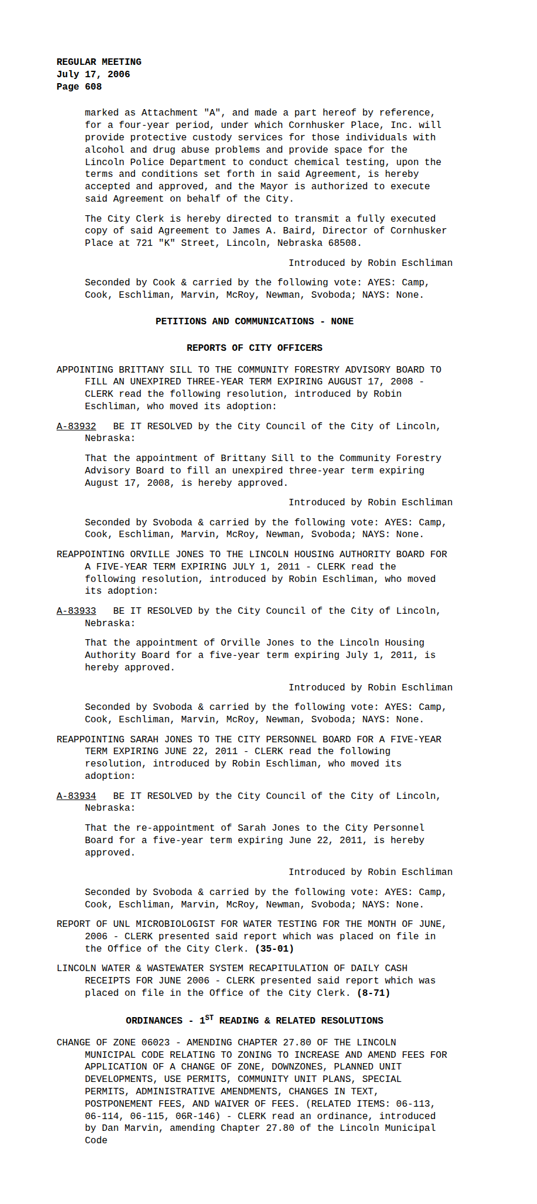REGULAR MEETING
July 17, 2006
Page 608
marked as Attachment "A", and made a part hereof by reference, for a four-year period, under which Cornhusker Place, Inc. will provide protective custody services for those individuals with alcohol and drug abuse problems and provide space for the Lincoln Police Department to conduct chemical testing, upon the terms and conditions set forth in said Agreement, is hereby accepted and approved, and the Mayor is authorized to execute said Agreement on behalf of the City.
The City Clerk is hereby directed to transmit a fully executed copy of said Agreement to James A. Baird, Director of Cornhusker Place at 721 "K" Street, Lincoln, Nebraska 68508.
Introduced by Robin Eschliman
Seconded by Cook & carried by the following vote: AYES: Camp, Cook, Eschliman, Marvin, McRoy, Newman, Svoboda; NAYS: None.
PETITIONS AND COMMUNICATIONS - NONE
REPORTS OF CITY OFFICERS
APPOINTING BRITTANY SILL TO THE COMMUNITY FORESTRY ADVISORY BOARD TO FILL AN UNEXPIRED THREE-YEAR TERM EXPIRING AUGUST 17, 2008 - CLERK read the following resolution, introduced by Robin Eschliman, who moved its adoption:
A-83932 BE IT RESOLVED by the City Council of the City of Lincoln, Nebraska:
That the appointment of Brittany Sill to the Community Forestry Advisory Board to fill an unexpired three-year term expiring August 17, 2008, is hereby approved.
Introduced by Robin Eschliman
Seconded by Svoboda & carried by the following vote: AYES: Camp, Cook, Eschliman, Marvin, McRoy, Newman, Svoboda; NAYS: None.
REAPPOINTING ORVILLE JONES TO THE LINCOLN HOUSING AUTHORITY BOARD FOR A FIVE-YEAR TERM EXPIRING JULY 1, 2011 - CLERK read the following resolution, introduced by Robin Eschliman, who moved its adoption:
A-83933 BE IT RESOLVED by the City Council of the City of Lincoln, Nebraska:
That the appointment of Orville Jones to the Lincoln Housing Authority Board for a five-year term expiring July 1, 2011, is hereby approved.
Introduced by Robin Eschliman
Seconded by Svoboda & carried by the following vote: AYES: Camp, Cook, Eschliman, Marvin, McRoy, Newman, Svoboda; NAYS: None.
REAPPOINTING SARAH JONES TO THE CITY PERSONNEL BOARD FOR A FIVE-YEAR TERM EXPIRING JUNE 22, 2011 - CLERK read the following resolution, introduced by Robin Eschliman, who moved its adoption:
A-83934 BE IT RESOLVED by the City Council of the City of Lincoln, Nebraska:
That the re-appointment of Sarah Jones to the City Personnel Board for a five-year term expiring June 22, 2011, is hereby approved.
Introduced by Robin Eschliman
Seconded by Svoboda & carried by the following vote: AYES: Camp, Cook, Eschliman, Marvin, McRoy, Newman, Svoboda; NAYS: None.
REPORT OF UNL MICROBIOLOGIST FOR WATER TESTING FOR THE MONTH OF JUNE, 2006 - CLERK presented said report which was placed on file in the Office of the City Clerk. (35-01)
LINCOLN WATER & WASTEWATER SYSTEM RECAPITULATION OF DAILY CASH RECEIPTS FOR JUNE 2006 - CLERK presented said report which was placed on file in the Office of the City Clerk. (8-71)
ORDINANCES - 1ST READING & RELATED RESOLUTIONS
CHANGE OF ZONE 06023 - AMENDING CHAPTER 27.80 OF THE LINCOLN MUNICIPAL CODE RELATING TO ZONING TO INCREASE AND AMEND FEES FOR APPLICATION OF A CHANGE OF ZONE, DOWNZONES, PLANNED UNIT DEVELOPMENTS, USE PERMITS, COMMUNITY UNIT PLANS, SPECIAL PERMITS, ADMINISTRATIVE AMENDMENTS, CHANGES IN TEXT, POSTPONEMENT FEES, AND WAIVER OF FEES. (RELATED ITEMS: 06-113, 06-114, 06-115, 06R-146) - CLERK read an ordinance, introduced by Dan Marvin, amending Chapter 27.80 of the Lincoln Municipal Code